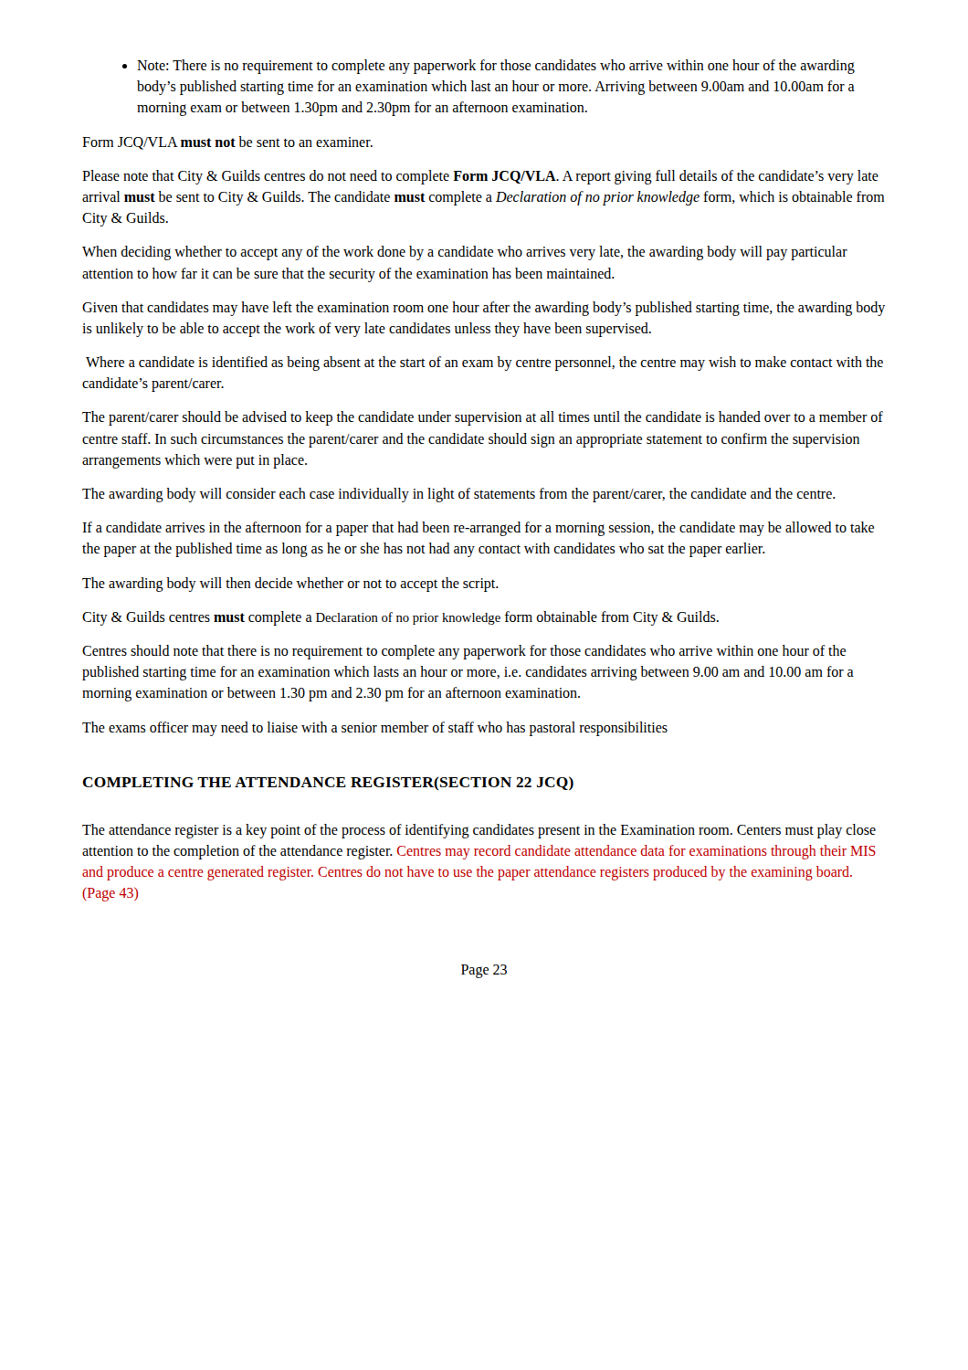Note: There is no requirement to complete any paperwork for those candidates who arrive within one hour of the awarding body’s published starting time for an examination which last an hour or more. Arriving between 9.00am and 10.00am for a morning exam or between 1.30pm and 2.30pm for an afternoon examination.
Form JCQ/VLA must not be sent to an examiner.
Please note that City & Guilds centres do not need to complete Form JCQ/VLA. A report giving full details of the candidate’s very late arrival must be sent to City & Guilds. The candidate must complete a Declaration of no prior knowledge form, which is obtainable from City & Guilds.
When deciding whether to accept any of the work done by a candidate who arrives very late, the awarding body will pay particular attention to how far it can be sure that the security of the examination has been maintained.
Given that candidates may have left the examination room one hour after the awarding body’s published starting time, the awarding body is unlikely to be able to accept the work of very late candidates unless they have been supervised.
Where a candidate is identified as being absent at the start of an exam by centre personnel, the centre may wish to make contact with the candidate’s parent/carer.
The parent/carer should be advised to keep the candidate under supervision at all times until the candidate is handed over to a member of centre staff. In such circumstances the parent/carer and the candidate should sign an appropriate statement to confirm the supervision arrangements which were put in place.
The awarding body will consider each case individually in light of statements from the parent/carer, the candidate and the centre.
If a candidate arrives in the afternoon for a paper that had been re-arranged for a morning session, the candidate may be allowed to take the paper at the published time as long as he or she has not had any contact with candidates who sat the paper earlier.
The awarding body will then decide whether or not to accept the script.
City & Guilds centres must complete a Declaration of no prior knowledge form obtainable from City & Guilds.
Centres should note that there is no requirement to complete any paperwork for those candidates who arrive within one hour of the published starting time for an examination which lasts an hour or more, i.e. candidates arriving between 9.00 am and 10.00 am for a morning examination or between 1.30 pm and 2.30 pm for an afternoon examination.
The exams officer may need to liaise with a senior member of staff who has pastoral responsibilities
COMPLETING THE ATTENDANCE REGISTER(SECTION 22 JCQ)
The attendance register is a key point of the process of identifying candidates present in the Examination room. Centers must play close attention to the completion of the attendance register. Centres may record candidate attendance data for examinations through their MIS and produce a centre generated register. Centres do not have to use the paper attendance registers produced by the examining board. (Page 43)
Page 23